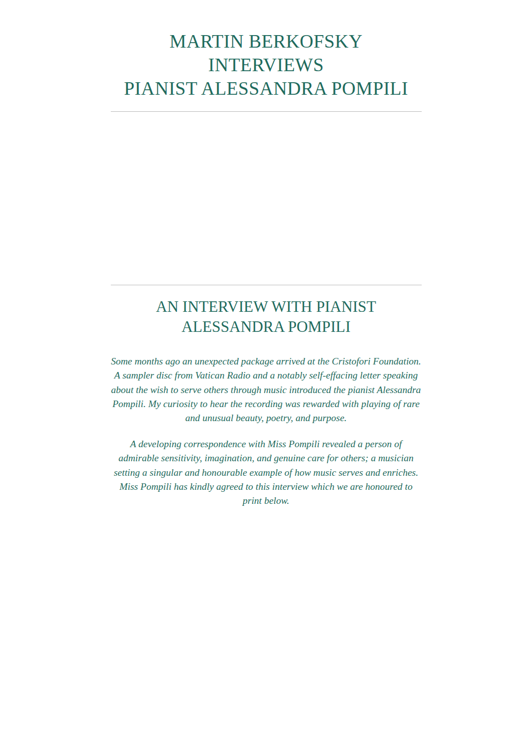MARTIN BERKOFSKY INTERVIEWS
PIANIST ALESSANDRA POMPILI
AN INTERVIEW WITH PIANIST
ALESSANDRA POMPILI
Some months ago an unexpected package arrived at the Cristofori Foundation. A sampler disc from Vatican Radio and a notably self-effacing letter speaking about the wish to serve others through music introduced the pianist Alessandra Pompili. My curiosity to hear the recording was rewarded with playing of rare and unusual beauty, poetry, and purpose.
A developing correspondence with Miss Pompili revealed a person of admirable sensitivity, imagination, and genuine care for others; a musician setting a singular and honourable example of how music serves and enriches. Miss Pompili has kindly agreed to this interview which we are honoured to print below.